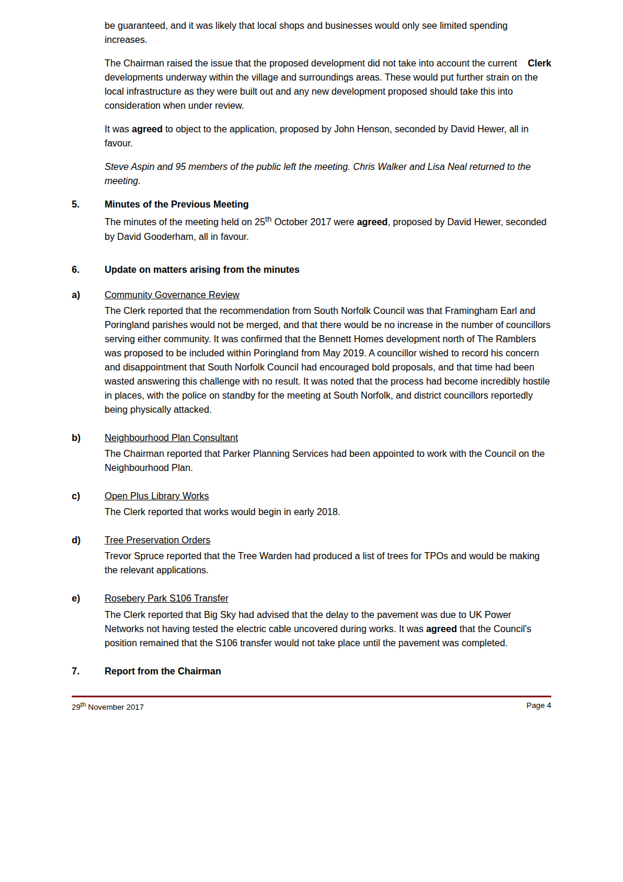be guaranteed, and it was likely that local shops and businesses would only see limited spending increases.
Clerk
The Chairman raised the issue that the proposed development did not take into account the current developments underway within the village and surroundings areas. These would put further strain on the local infrastructure as they were built out and any new development proposed should take this into consideration when under review.
It was agreed to object to the application, proposed by John Henson, seconded by David Hewer, all in favour.
Steve Aspin and 95 members of the public left the meeting. Chris Walker and Lisa Neal returned to the meeting.
5.
Minutes of the Previous Meeting
The minutes of the meeting held on 25th October 2017 were agreed, proposed by David Hewer, seconded by David Gooderham, all in favour.
6.
Update on matters arising from the minutes
a)
Community Governance Review
The Clerk reported that the recommendation from South Norfolk Council was that Framingham Earl and Poringland parishes would not be merged, and that there would be no increase in the number of councillors serving either community. It was confirmed that the Bennett Homes development north of The Ramblers was proposed to be included within Poringland from May 2019. A councillor wished to record his concern and disappointment that South Norfolk Council had encouraged bold proposals, and that time had been wasted answering this challenge with no result. It was noted that the process had become incredibly hostile in places, with the police on standby for the meeting at South Norfolk, and district councillors reportedly being physically attacked.
b)
Neighbourhood Plan Consultant
The Chairman reported that Parker Planning Services had been appointed to work with the Council on the Neighbourhood Plan.
c)
Open Plus Library Works
The Clerk reported that works would begin in early 2018.
d)
Tree Preservation Orders
Trevor Spruce reported that the Tree Warden had produced a list of trees for TPOs and would be making the relevant applications.
e)
Rosebery Park S106 Transfer
The Clerk reported that Big Sky had advised that the delay to the pavement was due to UK Power Networks not having tested the electric cable uncovered during works. It was agreed that the Council's position remained that the S106 transfer would not take place until the pavement was completed.
7.
Report from the Chairman
29th November 2017 Page 4